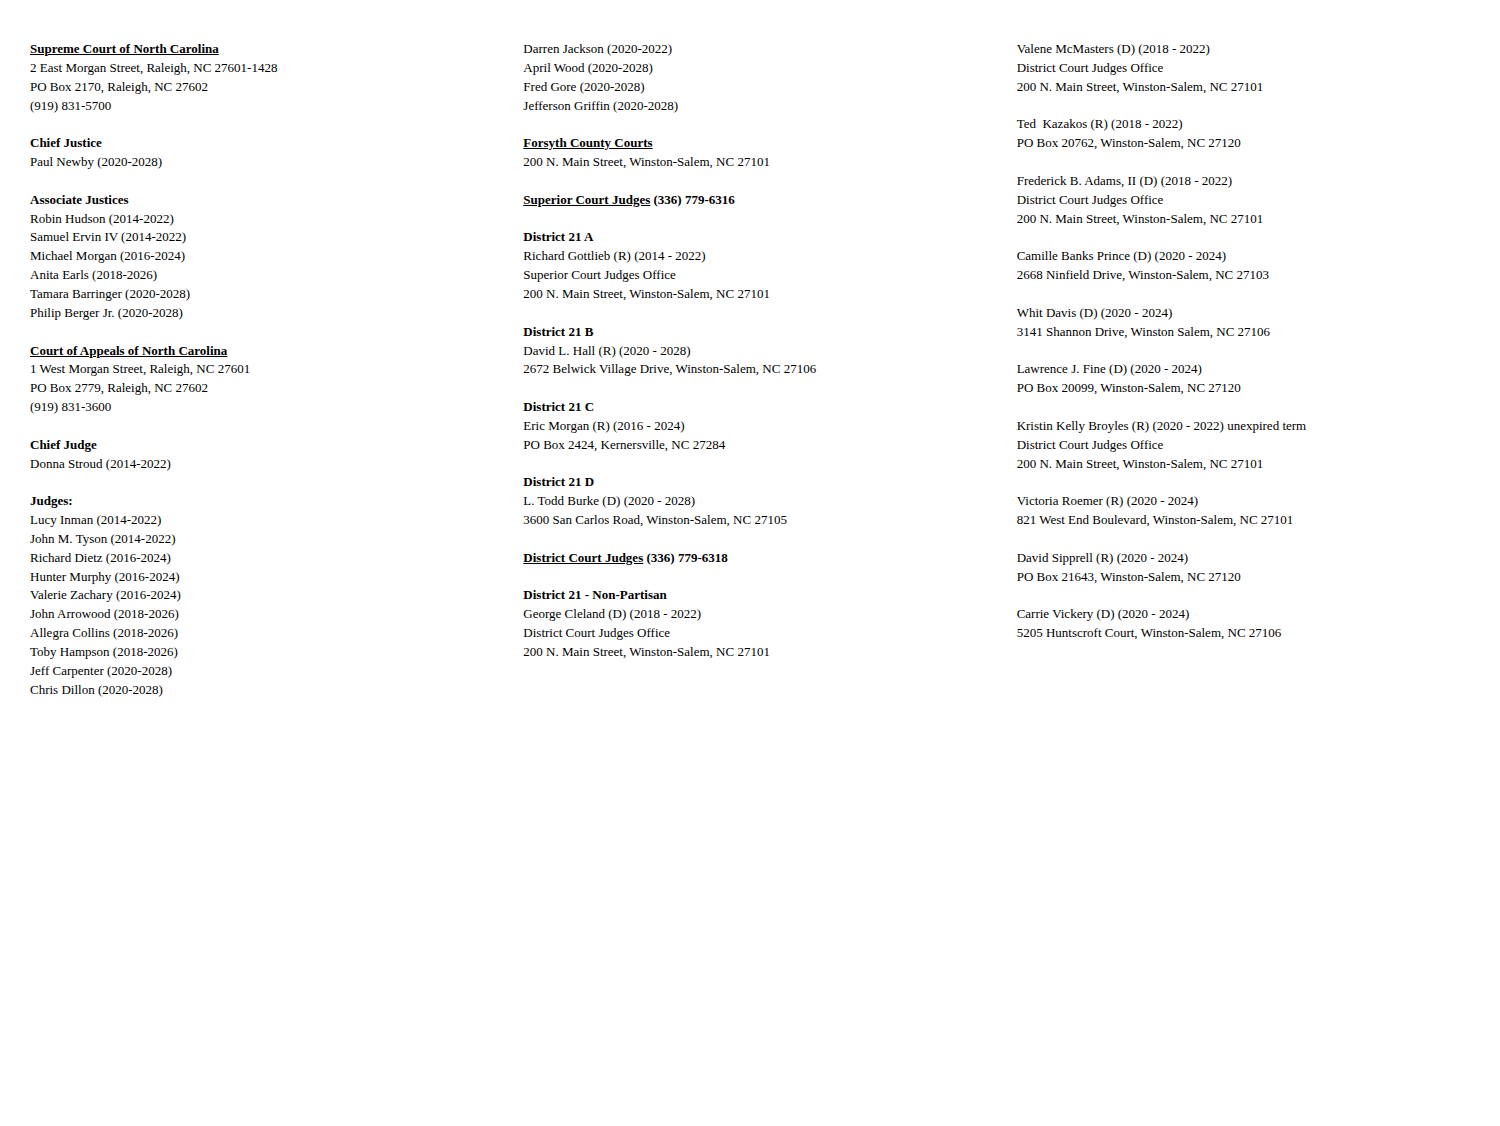Supreme Court of North Carolina
2 East Morgan Street, Raleigh, NC 27601-1428
PO Box 2170, Raleigh, NC 27602
(919) 831-5700
Chief Justice
Paul Newby (2020-2028)
Associate Justices
Robin Hudson (2014-2022)
Samuel Ervin IV (2014-2022)
Michael Morgan (2016-2024)
Anita Earls (2018-2026)
Tamara Barringer (2020-2028)
Philip Berger Jr. (2020-2028)
Court of Appeals of North Carolina
1 West Morgan Street, Raleigh, NC 27601
PO Box 2779, Raleigh, NC 27602
(919) 831-3600
Chief Judge
Donna Stroud (2014-2022)
Judges:
Lucy Inman (2014-2022)
John M. Tyson (2014-2022)
Richard Dietz (2016-2024)
Hunter Murphy (2016-2024)
Valerie Zachary (2016-2024)
John Arrowood (2018-2026)
Allegra Collins (2018-2026)
Toby Hampson (2018-2026)
Jeff Carpenter (2020-2028)
Chris Dillon (2020-2028)
Darren Jackson (2020-2022)
April Wood (2020-2028)
Fred Gore (2020-2028)
Jefferson Griffin (2020-2028)
Forsyth County Courts
200 N. Main Street, Winston-Salem, NC 27101
Superior Court Judges (336) 779-6316
District 21 A
Richard Gottlieb (R) (2014 - 2022)
Superior Court Judges Office
200 N. Main Street, Winston-Salem, NC 27101
District 21 B
David L. Hall (R) (2020 - 2028)
2672 Belwick Village Drive, Winston-Salem, NC 27106
District 21 C
Eric Morgan (R) (2016 - 2024)
PO Box 2424, Kernersville, NC 27284
District 21 D
L. Todd Burke (D) (2020 - 2028)
3600 San Carlos Road, Winston-Salem, NC 27105
District Court Judges (336) 779-6318
District 21 - Non-Partisan
George Cleland (D) (2018 - 2022)
District Court Judges Office
200 N. Main Street, Winston-Salem, NC 27101
Valene McMasters (D) (2018 - 2022)
District Court Judges Office
200 N. Main Street, Winston-Salem, NC 27101
Ted Kazakos (R) (2018 - 2022)
PO Box 20762, Winston-Salem, NC 27120
Frederick B. Adams, II (D) (2018 - 2022)
District Court Judges Office
200 N. Main Street, Winston-Salem, NC 27101
Camille Banks Prince (D) (2020 - 2024)
2668 Ninfield Drive, Winston-Salem, NC 27103
Whit Davis (D) (2020 - 2024)
3141 Shannon Drive, Winston Salem, NC 27106
Lawrence J. Fine (D) (2020 - 2024)
PO Box 20099, Winston-Salem, NC 27120
Kristin Kelly Broyles (R) (2020 - 2022) unexpired term
District Court Judges Office
200 N. Main Street, Winston-Salem, NC 27101
Victoria Roemer (R) (2020 - 2024)
821 West End Boulevard, Winston-Salem, NC 27101
David Sipprell (R) (2020 - 2024)
PO Box 21643, Winston-Salem, NC 27120
Carrie Vickery (D) (2020 - 2024)
5205 Huntscroft Court, Winston-Salem, NC 27106